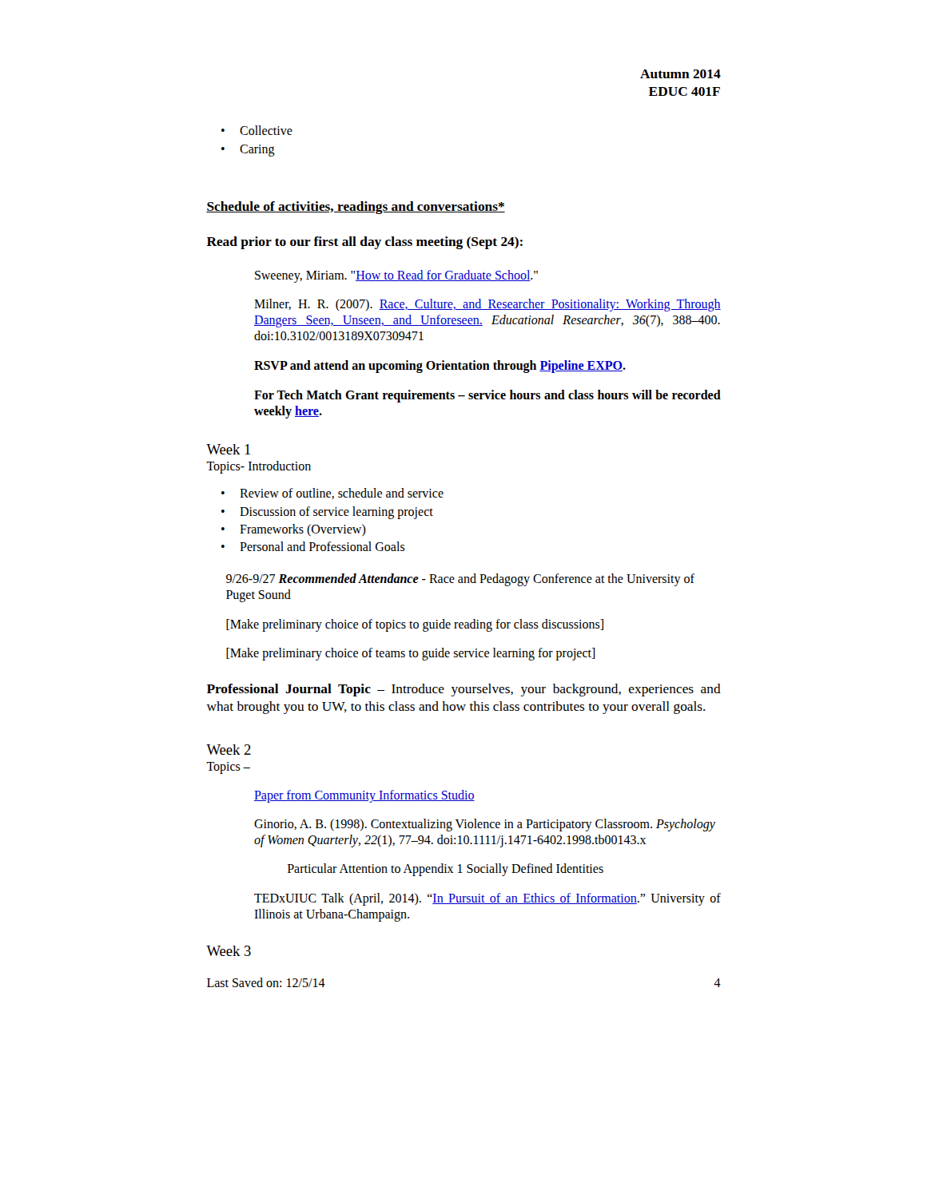Autumn 2014
EDUC 401F
Collective
Caring
Schedule of activities, readings and conversations*
Read prior to our first all day class meeting (Sept 24):
Sweeney, Miriam. "How to Read for Graduate School."
Milner, H. R. (2007). Race, Culture, and Researcher Positionality: Working Through Dangers Seen, Unseen, and Unforeseen. Educational Researcher, 36(7), 388–400. doi:10.3102/0013189X07309471
RSVP and attend an upcoming Orientation through Pipeline EXPO.
For Tech Match Grant requirements – service hours and class hours will be recorded weekly here.
Week 1
Topics- Introduction
Review of outline, schedule and service
Discussion of service learning project
Frameworks (Overview)
Personal and Professional Goals
9/26-9/27 Recommended Attendance - Race and Pedagogy Conference at the University of Puget Sound
[Make preliminary choice of topics to guide reading for class discussions]
[Make preliminary choice of teams to guide service learning for project]
Professional Journal Topic – Introduce yourselves, your background, experiences and what brought you to UW, to this class and how this class contributes to your overall goals.
Week 2
Topics –
Paper from Community Informatics Studio
Ginorio, A. B. (1998). Contextualizing Violence in a Participatory Classroom. Psychology of Women Quarterly, 22(1), 77–94. doi:10.1111/j.1471-6402.1998.tb00143.x
Particular Attention to Appendix 1 Socially Defined Identities
TEDxUIUC Talk (April, 2014). “In Pursuit of an Ethics of Information.” University of Illinois at Urbana-Champaign.
Week 3
Last Saved on: 12/5/14 4